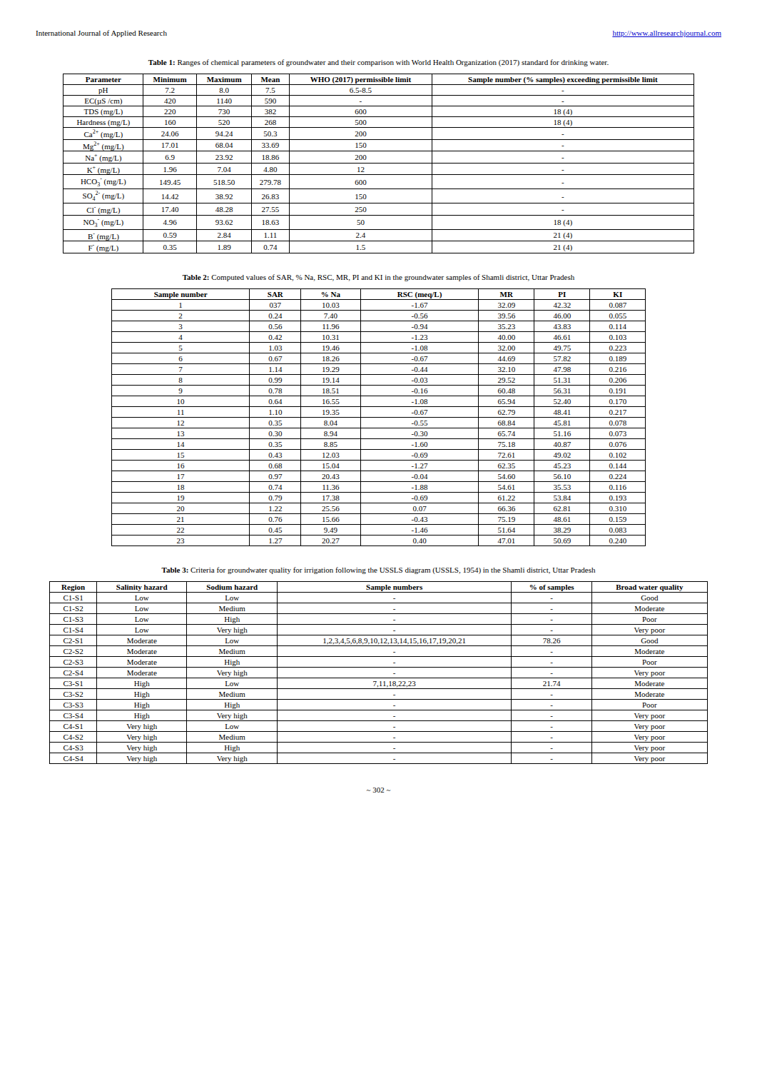International Journal of Applied Research http://www.allresearchjournal.com
Table 1: Ranges of chemical parameters of groundwater and their comparison with World Health Organization (2017) standard for drinking water.
| Parameter | Minimum | Maximum | Mean | WHO (2017) permissible limit | Sample number (% samples) exceeding permissible limit |
| --- | --- | --- | --- | --- | --- |
| pH | 7.2 | 8.0 | 7.5 | 6.5-8.5 | - |
| EC(µS /cm) | 420 | 1140 | 590 | - | - |
| TDS (mg/L) | 220 | 730 | 382 | 600 | 18 (4) |
| Hardness (mg/L) | 160 | 520 | 268 | 500 | 18 (4) |
| Ca 2+ (mg/L) | 24.06 | 94.24 | 50.3 | 200 | - |
| Mg 2+ (mg/L) | 17.01 | 68.04 | 33.69 | 150 | - |
| Na + (mg/L) | 6.9 | 23.92 | 18.86 | 200 | - |
| K + (mg/L) | 1.96 | 7.04 | 4.80 | 12 | - |
| HCO 3 - (mg/L) | 149.45 | 518.50 | 279.78 | 600 | - |
| SO 4 2- (mg/L) | 14.42 | 38.92 | 26.83 | 150 | - |
| Cl - (mg/L) | 17.40 | 48.28 | 27.55 | 250 | - |
| NO 3 - (mg/L) | 4.96 | 93.62 | 18.63 | 50 | 18 (4) |
| B - (mg/L) | 0.59 | 2.84 | 1.11 | 2.4 | 21 (4) |
| F - (mg/L) | 0.35 | 1.89 | 0.74 | 1.5 | 21 (4) |
Table 2: Computed values of SAR, % Na, RSC, MR, PI and KI in the groundwater samples of Shamli district, Uttar Pradesh
| Sample number | SAR | % Na | RSC (meq/L) | MR | PI | KI |
| --- | --- | --- | --- | --- | --- | --- |
| 1 | 037 | 10.03 | -1.67 | 32.09 | 42.32 | 0.087 |
| 2 | 0.24 | 7.40 | -0.56 | 39.56 | 46.00 | 0.055 |
| 3 | 0.56 | 11.96 | -0.94 | 35.23 | 43.83 | 0.114 |
| 4 | 0.42 | 10.31 | -1.23 | 40.00 | 46.61 | 0.103 |
| 5 | 1.03 | 19.46 | -1.08 | 32.00 | 49.75 | 0.223 |
| 6 | 0.67 | 18.26 | -0.67 | 44.69 | 57.82 | 0.189 |
| 7 | 1.14 | 19.29 | -0.44 | 32.10 | 47.98 | 0.216 |
| 8 | 0.99 | 19.14 | -0.03 | 29.52 | 51.31 | 0.206 |
| 9 | 0.78 | 18.51 | -0.16 | 60.48 | 56.31 | 0.191 |
| 10 | 0.64 | 16.55 | -1.08 | 65.94 | 52.40 | 0.170 |
| 11 | 1.10 | 19.35 | -0.67 | 62.79 | 48.41 | 0.217 |
| 12 | 0.35 | 8.04 | -0.55 | 68.84 | 45.81 | 0.078 |
| 13 | 0.30 | 8.94 | -0.30 | 65.74 | 51.16 | 0.073 |
| 14 | 0.35 | 8.85 | -1.60 | 75.18 | 40.87 | 0.076 |
| 15 | 0.43 | 12.03 | -0.69 | 72.61 | 49.02 | 0.102 |
| 16 | 0.68 | 15.04 | -1.27 | 62.35 | 45.23 | 0.144 |
| 17 | 0.97 | 20.43 | -0.04 | 54.60 | 56.10 | 0.224 |
| 18 | 0.74 | 11.36 | -1.88 | 54.61 | 35.53 | 0.116 |
| 19 | 0.79 | 17.38 | -0.69 | 61.22 | 53.84 | 0.193 |
| 20 | 1.22 | 25.56 | 0.07 | 66.36 | 62.81 | 0.310 |
| 21 | 0.76 | 15.66 | -0.43 | 75.19 | 48.61 | 0.159 |
| 22 | 0.45 | 9.49 | -1.46 | 51.64 | 38.29 | 0.083 |
| 23 | 1.27 | 20.27 | 0.40 | 47.01 | 50.69 | 0.240 |
Table 3: Criteria for groundwater quality for irrigation following the USSLS diagram (USSLS, 1954) in the Shamli district, Uttar Pradesh
| Region | Salinity hazard | Sodium hazard | Sample numbers | % of samples | Broad water quality |
| --- | --- | --- | --- | --- | --- |
| C1-S1 | Low | Low | - | - | Good |
| C1-S2 | Low | Medium | - | - | Moderate |
| C1-S3 | Low | High | - | - | Poor |
| C1-S4 | Low | Very high | - | - | Very poor |
| C2-S1 | Moderate | Low | 1,2,3,4,5,6,8,9,10,12,13,14,15,16,17,19,20,21 | 78.26 | Good |
| C2-S2 | Moderate | Medium | - | - | Moderate |
| C2-S3 | Moderate | High | - | - | Poor |
| C2-S4 | Moderate | Very high | - | - | Very poor |
| C3-S1 | High | Low | 7,11,18,22,23 | 21.74 | Moderate |
| C3-S2 | High | Medium | - | - | Moderate |
| C3-S3 | High | High | - | - | Poor |
| C3-S4 | High | Very high | - | - | Very poor |
| C4-S1 | Very high | Low | - | - | Very poor |
| C4-S2 | Very high | Medium | - | - | Very poor |
| C4-S3 | Very high | High | - | - | Very poor |
| C4-S4 | Very high | Very high | - | - | Very poor |
~ 302 ~